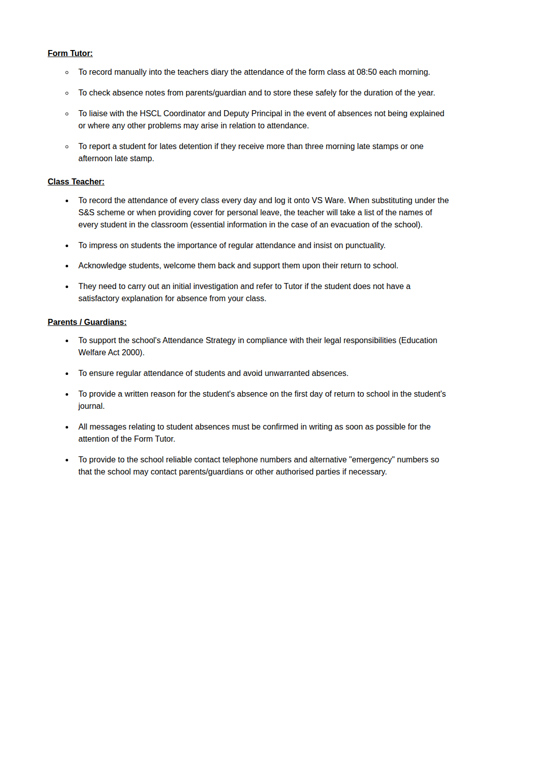Form Tutor:
To record manually into the teachers diary the attendance of the form class at 08:50 each morning.
To check absence notes from parents/guardian and to store these safely for the duration of the year.
To liaise with the HSCL Coordinator and Deputy Principal in the event of absences not being explained or where any other problems may arise in relation to attendance.
To report a student for lates detention if they receive more than three morning late stamps or one afternoon late stamp.
Class Teacher:
To record the attendance of every class every day and log it onto VS Ware. When substituting under the S&S scheme or when providing cover for personal leave, the teacher will take a list of the names of every student in the classroom (essential information in the case of an evacuation of the school).
To impress on students the importance of regular attendance and insist on punctuality.
Acknowledge students, welcome them back and support them upon their return to school.
They need to carry out an initial investigation and refer to Tutor if the student does not have a satisfactory explanation for absence from your class.
Parents / Guardians:
To support the school's Attendance Strategy in compliance with their legal responsibilities (Education Welfare Act 2000).
To ensure regular attendance of students and avoid unwarranted absences.
To provide a written reason for the student's absence on the first day of return to school in the student's journal.
All messages relating to student absences must be confirmed in writing as soon as possible for the attention of the Form Tutor.
To provide to the school reliable contact telephone numbers and alternative "emergency" numbers so that the school may contact parents/guardians or other authorised parties if necessary.